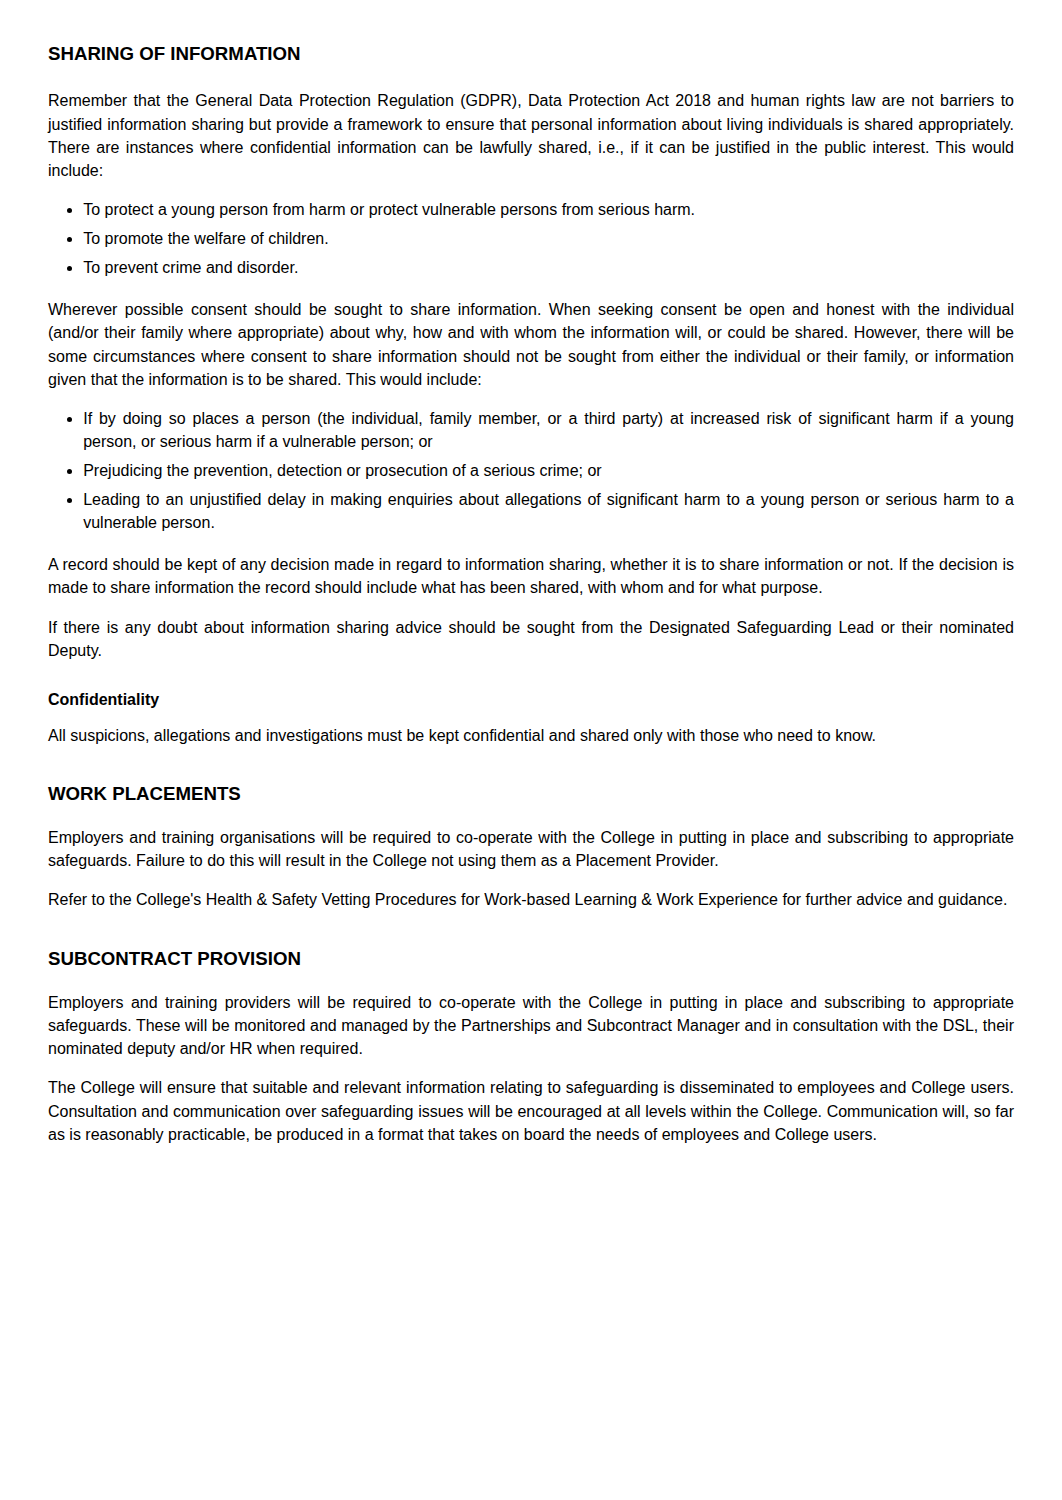Sharing of Information
Remember that the General Data Protection Regulation (GDPR), Data Protection Act 2018 and human rights law are not barriers to justified information sharing but provide a framework to ensure that personal information about living individuals is shared appropriately. There are instances where confidential information can be lawfully shared, i.e., if it can be justified in the public interest. This would include:
To protect a young person from harm or protect vulnerable persons from serious harm.
To promote the welfare of children.
To prevent crime and disorder.
Wherever possible consent should be sought to share information. When seeking consent be open and honest with the individual (and/or their family where appropriate) about why, how and with whom the information will, or could be shared. However, there will be some circumstances where consent to share information should not be sought from either the individual or their family, or information given that the information is to be shared. This would include:
If by doing so places a person (the individual, family member, or a third party) at increased risk of significant harm if a young person, or serious harm if a vulnerable person; or
Prejudicing the prevention, detection or prosecution of a serious crime; or
Leading to an unjustified delay in making enquiries about allegations of significant harm to a young person or serious harm to a vulnerable person.
A record should be kept of any decision made in regard to information sharing, whether it is to share information or not. If the decision is made to share information the record should include what has been shared, with whom and for what purpose.
If there is any doubt about information sharing advice should be sought from the Designated Safeguarding Lead or their nominated Deputy.
Confidentiality
All suspicions, allegations and investigations must be kept confidential and shared only with those who need to know.
Work Placements
Employers and training organisations will be required to co-operate with the College in putting in place and subscribing to appropriate safeguards. Failure to do this will result in the College not using them as a Placement Provider.
Refer to the College's Health & Safety Vetting Procedures for Work-based Learning & Work Experience for further advice and guidance.
Subcontract Provision
Employers and training providers will be required to co-operate with the College in putting in place and subscribing to appropriate safeguards. These will be monitored and managed by the Partnerships and Subcontract Manager and in consultation with the DSL, their nominated deputy and/or HR when required.
The College will ensure that suitable and relevant information relating to safeguarding is disseminated to employees and College users. Consultation and communication over safeguarding issues will be encouraged at all levels within the College. Communication will, so far as is reasonably practicable, be produced in a format that takes on board the needs of employees and College users.